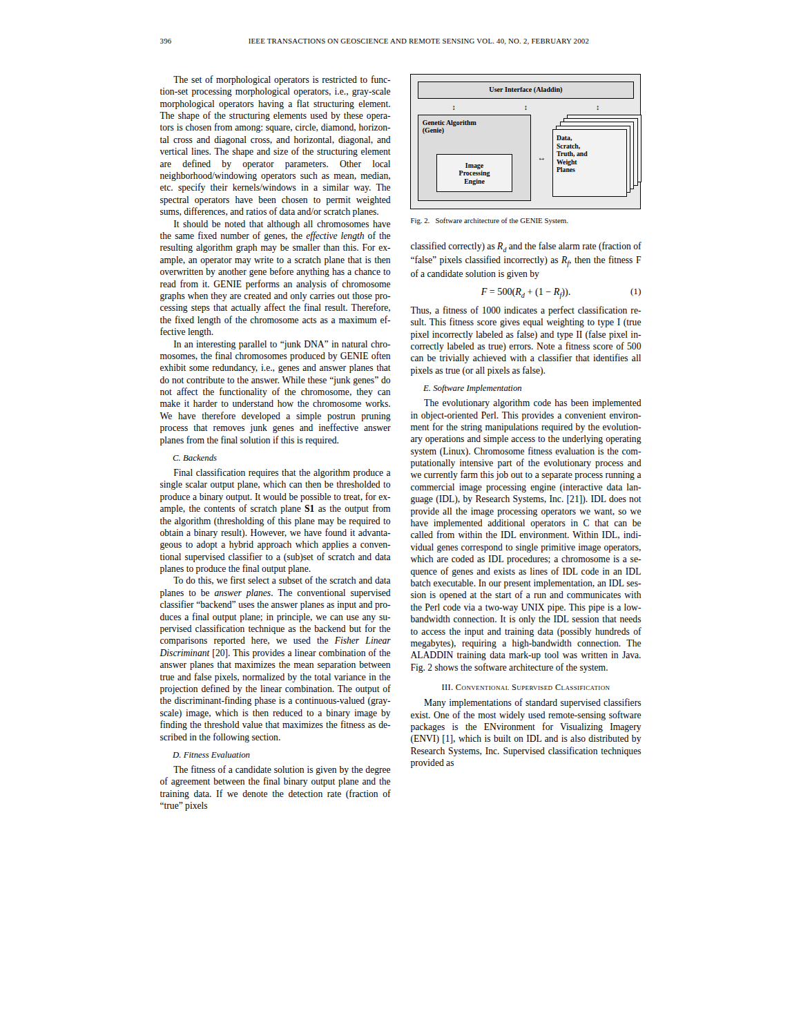396
IEEE TRANSACTIONS ON GEOSCIENCE AND REMOTE SENSING VOL. 40, NO. 2, FEBRUARY 2002
The set of morphological operators is restricted to function-set processing morphological operators, i.e., gray-scale morphological operators having a flat structuring element. The shape of the structuring elements used by these operators is chosen from among: square, circle, diamond, horizontal cross and diagonal cross, and horizontal, diagonal, and vertical lines. The shape and size of the structuring element are defined by operator parameters. Other local neighborhood/windowing operators such as mean, median, etc. specify their kernels/windows in a similar way. The spectral operators have been chosen to permit weighted sums, differences, and ratios of data and/or scratch planes.
It should be noted that although all chromosomes have the same fixed number of genes, the effective length of the resulting algorithm graph may be smaller than this. For example, an operator may write to a scratch plane that is then overwritten by another gene before anything has a chance to read from it. GENIE performs an analysis of chromosome graphs when they are created and only carries out those processing steps that actually affect the final result. Therefore, the fixed length of the chromosome acts as a maximum effective length.
In an interesting parallel to “junk DNA” in natural chromosomes, the final chromosomes produced by GENIE often exhibit some redundancy, i.e., genes and answer planes that do not contribute to the answer. While these “junk genes” do not affect the functionality of the chromosome, they can make it harder to understand how the chromosome works. We have therefore developed a simple postrun pruning process that removes junk genes and ineffective answer planes from the final solution if this is required.
C. Backends
Final classification requires that the algorithm produce a single scalar output plane, which can then be thresholded to produce a binary output. It would be possible to treat, for example, the contents of scratch plane S1 as the output from the algorithm (thresholding of this plane may be required to obtain a binary result). However, we have found it advantageous to adopt a hybrid approach which applies a conventional supervised classifier to a (sub)set of scratch and data planes to produce the final output plane.
To do this, we first select a subset of the scratch and data planes to be answer planes. The conventional supervised classifier “backend” uses the answer planes as input and produces a final output plane; in principle, we can use any supervised classification technique as the backend but for the comparisons reported here, we used the Fisher Linear Discriminant [20]. This provides a linear combination of the answer planes that maximizes the mean separation between true and false pixels, normalized by the total variance in the projection defined by the linear combination. The output of the discriminant-finding phase is a continuous-valued (gray-scale) image, which is then reduced to a binary image by finding the threshold value that maximizes the fitness as described in the following section.
D. Fitness Evaluation
The fitness of a candidate solution is given by the degree of agreement between the final binary output plane and the training data. If we denote the detection rate (fraction of “true” pixels
User Interface (Aladdin)
↕↕↕
Genetic Algorithm
(Genie)
Image
Processing
Engine
↔
Data,
Scratch,
Truth, and
Weight
Planes
Fig. 2. Software architecture of the GENIE System.
classified correctly) as Rd and the false alarm rate (fraction of “false” pixels classified incorrectly) as Rf, then the fitness F of a candidate solution is given by
F = 500(Rd + (1 − Rf)).
(1)
Thus, a fitness of 1000 indicates a perfect classification result. This fitness score gives equal weighting to type I (true pixel incorrectly labeled as false) and type II (false pixel incorrectly labeled as true) errors. Note a fitness score of 500 can be trivially achieved with a classifier that identifies all pixels as true (or all pixels as false).
E. Software Implementation
The evolutionary algorithm code has been implemented in object-oriented Perl. This provides a convenient environment for the string manipulations required by the evolutionary operations and simple access to the underlying operating system (Linux). Chromosome fitness evaluation is the computationally intensive part of the evolutionary process and we currently farm this job out to a separate process running a commercial image processing engine (interactive data language (IDL), by Research Systems, Inc. [21]). IDL does not provide all the image processing operators we want, so we have implemented additional operators in C that can be called from within the IDL environment. Within IDL, individual genes correspond to single primitive image operators, which are coded as IDL procedures; a chromosome is a sequence of genes and exists as lines of IDL code in an IDL batch executable. In our present implementation, an IDL session is opened at the start of a run and communicates with the Perl code via a two-way UNIX pipe. This pipe is a low-bandwidth connection. It is only the IDL session that needs to access the input and training data (possibly hundreds of megabytes), requiring a high-bandwidth connection. The ALADDIN training data mark-up tool was written in Java. Fig. 2 shows the software architecture of the system.
III. Conventional Supervised Classification
Many implementations of standard supervised classifiers exist. One of the most widely used remote-sensing software packages is the ENvironment for Visualizing Imagery (ENVI) [1], which is built on IDL and is also distributed by Research Systems, Inc. Supervised classification techniques provided as